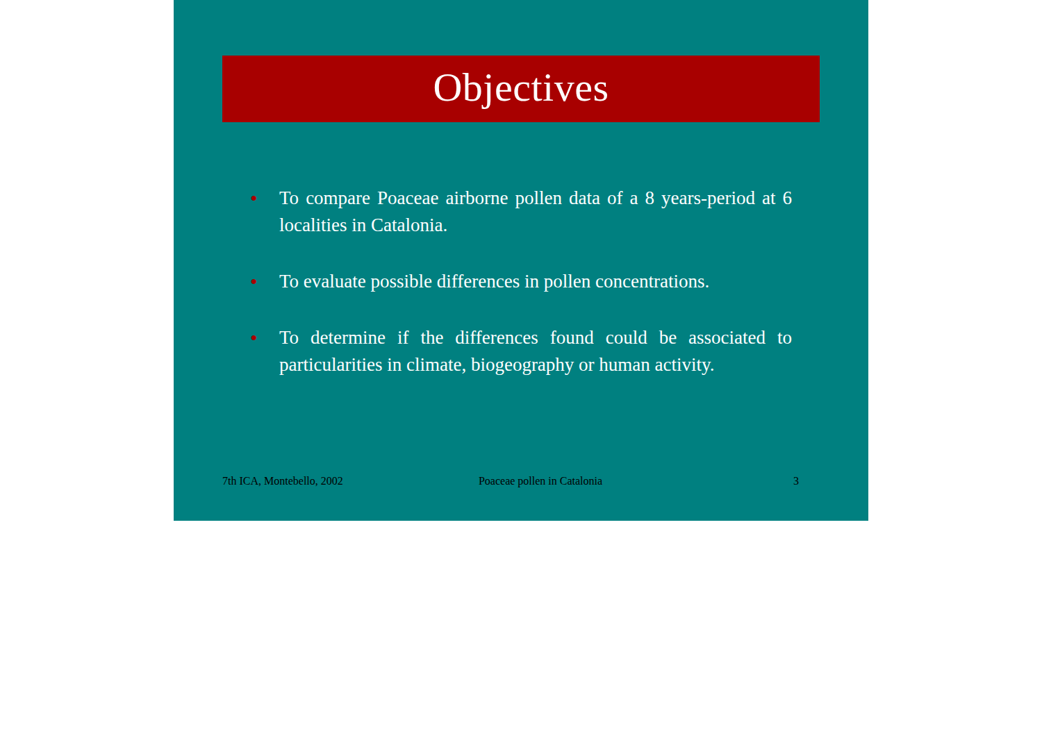Objectives
To compare Poaceae airborne pollen data of a 8 years-period at 6 localities in Catalonia.
To evaluate possible differences in pollen concentrations.
To determine if the differences found could be associated to particularities in climate, biogeography or human activity.
7th ICA, Montebello, 2002
Poaceae pollen in Catalonia
3